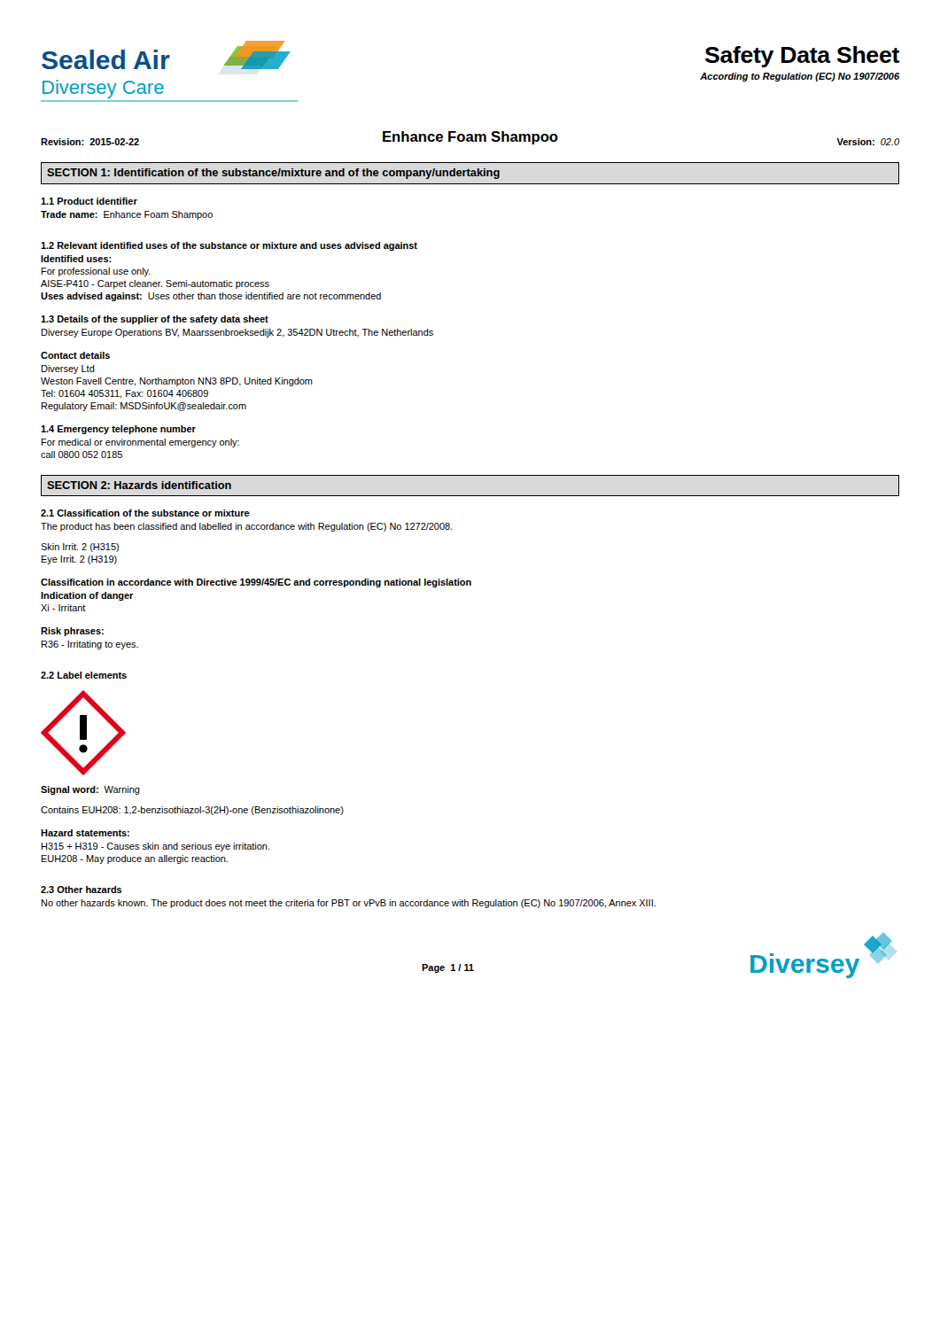Sealed Air Diversey Care
Safety Data Sheet
According to Regulation (EC) No 1907/2006
Enhance Foam Shampoo
Revision: 2015-02-22
Version: 02.0
SECTION 1: Identification of the substance/mixture and of the company/undertaking
1.1 Product identifier
Trade name: Enhance Foam Shampoo
1.2 Relevant identified uses of the substance or mixture and uses advised against
Identified uses:
For professional use only.
AISE-P410 - Carpet cleaner. Semi-automatic process
Uses advised against: Uses other than those identified are not recommended
1.3 Details of the supplier of the safety data sheet
Diversey Europe Operations BV, Maarssenbroeksedijk 2, 3542DN Utrecht, The Netherlands
Contact details
Diversey Ltd
Weston Favell Centre, Northampton NN3 8PD, United Kingdom
Tel: 01604 405311, Fax: 01604 406809
Regulatory Email: MSDSinfoUK@sealedair.com
1.4 Emergency telephone number
For medical or environmental emergency only:
call 0800 052 0185
SECTION 2: Hazards identification
2.1 Classification of the substance or mixture
The product has been classified and labelled in accordance with Regulation (EC) No 1272/2008.
Skin Irrit. 2 (H315)
Eye Irrit. 2 (H319)
Classification in accordance with Directive 1999/45/EC and corresponding national legislation
Indication of danger
Xi - Irritant
Risk phrases:
R36 - Irritating to eyes.
2.2 Label elements
Signal word: Warning
Contains EUH208: 1,2-benzisothiazol-3(2H)-one (Benzisothiazolinone)
Hazard statements:
H315 + H319 - Causes skin and serious eye irritation.
EUH208 - May produce an allergic reaction.
2.3 Other hazards
No other hazards known. The product does not meet the criteria for PBT or vPvB in accordance with Regulation (EC) No 1907/2006, Annex XIII.
Page 1 / 11
Diversey